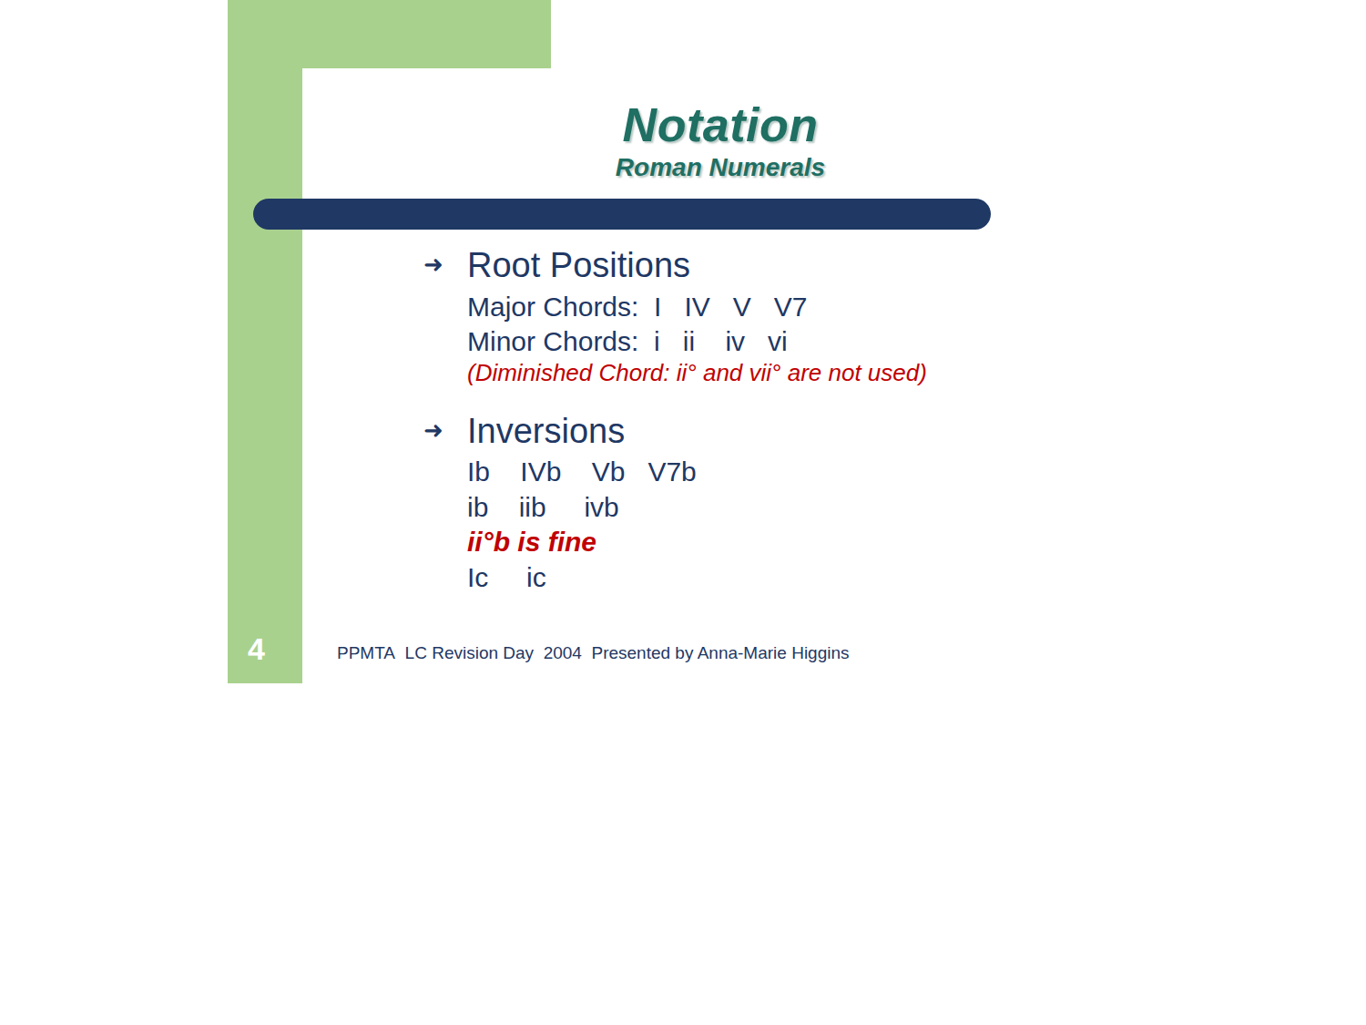Notation
Roman Numerals
Root Positions Major Chords: I IV V V7
Minor Chords: i ii iv vi
(Diminished Chord: ii° and vii° are not used)
Inversions Ib IVb Vb V7b
ib iib ivb
ii°b is fine
Ic ic
4
PPMTA LC Revision Day 2004 Presented by Anna-Marie Higgins